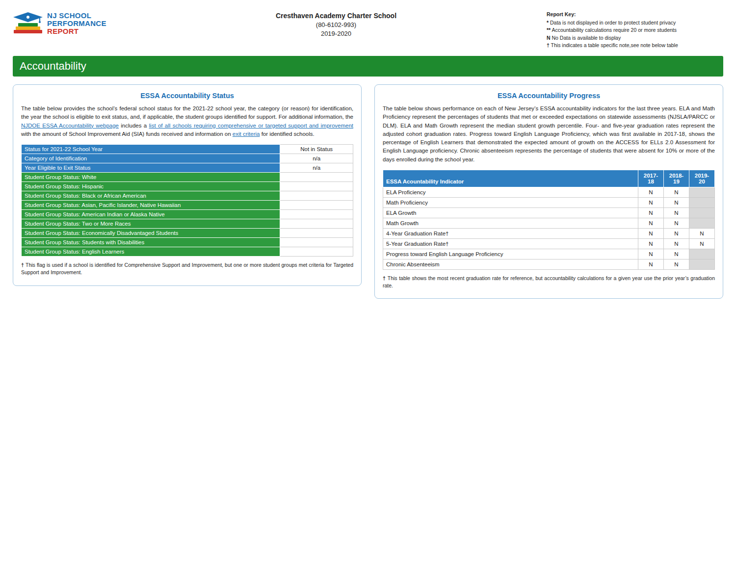NJ SCHOOL
PERFORMANCE
REPORT
Cresthaven Academy Charter School
(80-6102-993)
2019-2020
Report Key:
* Data is not displayed in order to protect student privacy
** Accountability calculations require 20 or more students
N No Data is available to display
† This indicates a table specific note,see note below table
Accountability
ESSA Accountability Status
The table below provides the school’s federal school status for the 2021-22 school year, the category (or reason) for identification, the year the school is eligible to exit status, and, if applicable, the student groups identified for support. For additional information, the NJDOE ESSA Accountability webpage includes a list of all schools requiring comprehensive or targeted support and improvement with the amount of School Improvement Aid (SIA) funds received and information on exit criteria for identified schools.
| Status for 2021-22 School Year | Not in Status |
| Category of Identification | n/a |
| Year Eligible to Exit Status | n/a |
| Student Group Status: White | |
| Student Group Status: Hispanic | |
| Student Group Status: Black or African American | |
| Student Group Status: Asian, Pacific Islander, Native Hawaiian | |
| Student Group Status: American Indian or Alaska Native | |
| Student Group Status: Two or More Races | |
| Student Group Status: Economically Disadvantaged Students | |
| Student Group Status: Students with Disabilities | |
| Student Group Status: English Learners | |
† This flag is used if a school is identified for Comprehensive Support and Improvement, but one or more student groups met criteria for Targeted Support and Improvement.
ESSA Accountability Progress
The table below shows performance on each of New Jersey’s ESSA accountability indicators for the last three years. ELA and Math Proficiency represent the percentages of students that met or exceeded expectations on statewide assessments (NJSLA/PARCC or DLM). ELA and Math Growth represent the median student growth percentile. Four- and five-year graduation rates represent the adjusted cohort graduation rates. Progress toward English Language Proficiency, which was first available in 2017-18, shows the percentage of English Learners that demonstrated the expected amount of growth on the ACCESS for ELLs 2.0 Assessment for English Language proficiency. Chronic absenteeism represents the percentage of students that were absent for 10% or more of the days enrolled during the school year.
| ESSA Acountability Indicator | 2017-18 | 2018-19 | 2019-20 |
| --- | --- | --- | --- |
| ELA Proficiency | N | N | |
| Math Proficiency | N | N | |
| ELA Growth | N | N | |
| Math Growth | N | N | |
| 4-Year Graduation Rate† | N | N | N |
| 5-Year Graduation Rate† | N | N | N |
| Progress toward English Language Proficiency | N | N | |
| Chronic Absenteeism | N | N | |
† This table shows the most recent graduation rate for reference, but accountability calculations for a given year use the prior year’s graduation rate.